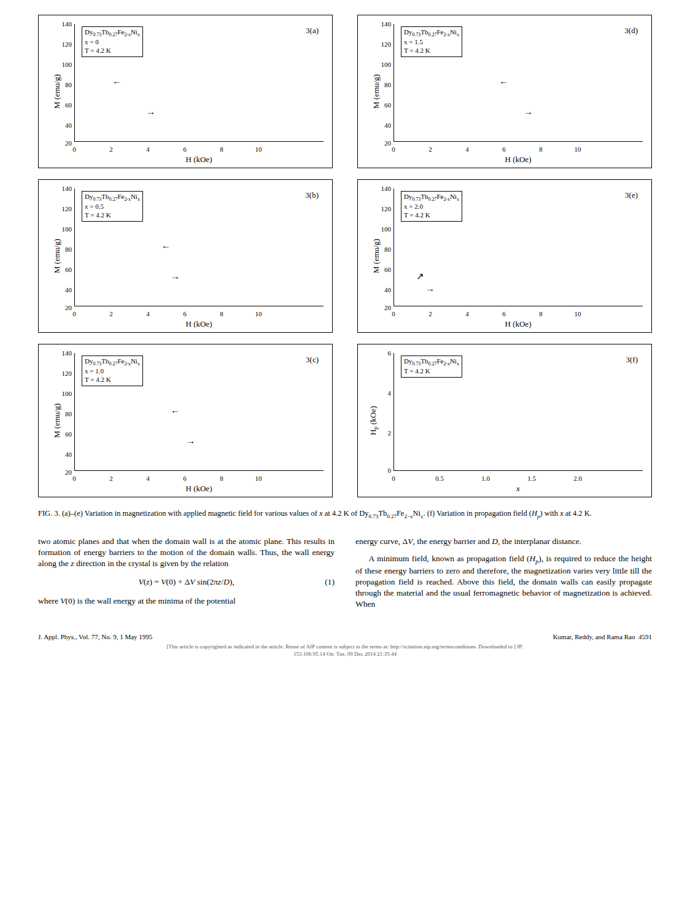M (emu/g)
3(a)
Dy0.73Tb0.27Fe2-xNix
x = 0
T = 4.2 K
140
120
100
80
60
40
20
0
0
2
4
6
8
10
←
→
H (kOe)
M (emu/g)
3(d)
Dy0.73Tb0.27Fe2-xNix
x = 1.5
T = 4.2 K
140
120
100
80
60
40
20
0
2
4
6
8
10
←
→
H (kOe)
M (emu/g)
3(b)
Dy0.73Tb0.27Fe2-xNix
x = 0.5
T = 4.2 K
140
120
100
80
60
40
20
0
2
4
6
8
10
←
→
H (kOe)
M (emu/g)
3(e)
Dy0.73Tb0.27Fe2-xNix
x = 2.0
T = 4.2 K
140
120
100
80
60
40
20
0
2
4
6
8
10
↗
→
H (kOe)
M (emu/g)
3(c)
Dy0.73Tb0.27Fe2-xNix
x = 1.0
T = 4.2 K
140
120
100
80
60
40
20
0
2
4
6
8
10
←
→
H (kOe)
Hp (kOe)
3(f)
Dy0.73Tb0.27Fe2-xNix
T = 4.2 K
6
4
2
0
0
0.5
1.0
1.5
2.0
x
FIG. 3. (a)–(e) Variation in magnetization with applied magnetic field for various values of x at 4.2 K of Dy0.73Tb0.27Fe2−xNix. (f) Variation in propagation field (Hp) with x at 4.2 K.
two atomic planes and that when the domain wall is at the atomic plane. This results in formation of energy barriers to the motion of the domain walls. Thus, the wall energy along the z direction in the crystal is given by the relation
V(z) = V(0) + ΔV sin(2πz/D), (1)
where V(0) is the wall energy at the minima of the potential
energy curve, ΔV, the energy barrier and D, the interplanar distance.
A minimum field, known as propagation field (Hp), is required to reduce the height of these energy barriers to zero and therefore, the magnetization varies very little till the propagation field is reached. Above this field, the domain walls can easily propagate through the material and the usual ferromagnetic behavior of magnetization is achieved. When
J. Appl. Phys., Vol. 77, No. 9, 1 May 1995
Kumar, Reddy, and Rama Rao 4591
[This article is copyrighted as indicated in the article. Reuse of AIP content is subject to the terms at: http://scitation.aip.org/termsconditions. Downloaded to ] IP:
153.106.95.14 On: Tue, 09 Dec 2014 21:35:44